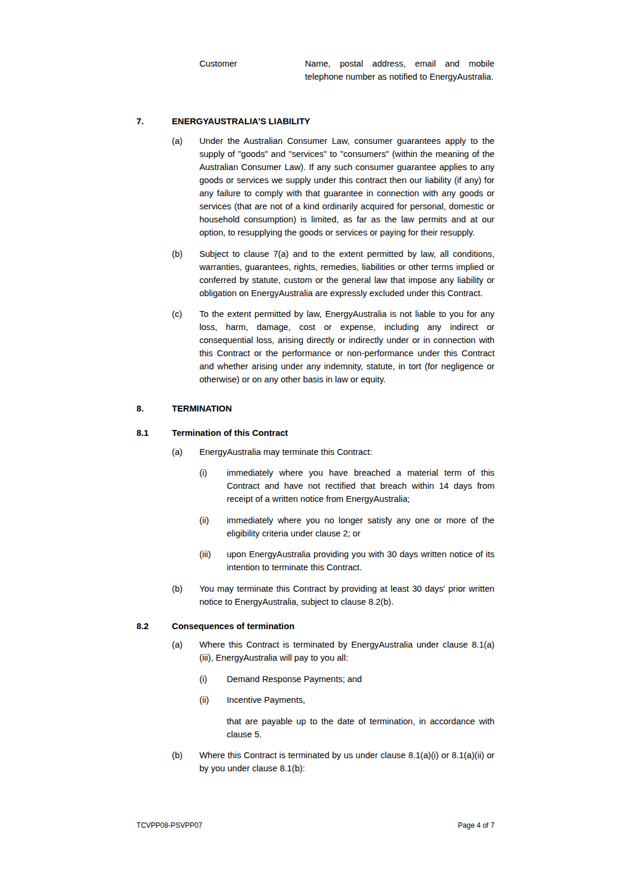Customer
Name, postal address, email and mobile telephone number as notified to EnergyAustralia.
7.
EnergyAustralia's Liability
(a)
Under the Australian Consumer Law, consumer guarantees apply to the supply of "goods" and "services" to "consumers" (within the meaning of the Australian Consumer Law). If any such consumer guarantee applies to any goods or services we supply under this contract then our liability (if any) for any failure to comply with that guarantee in connection with any goods or services (that are not of a kind ordinarily acquired for personal, domestic or household consumption) is limited, as far as the law permits and at our option, to resupplying the goods or services or paying for their resupply.
(b)
Subject to clause 7(a) and to the extent permitted by law, all conditions, warranties, guarantees, rights, remedies, liabilities or other terms implied or conferred by statute, custom or the general law that impose any liability or obligation on EnergyAustralia are expressly excluded under this Contract.
(c)
To the extent permitted by law, EnergyAustralia is not liable to you for any loss, harm, damage, cost or expense, including any indirect or consequential loss, arising directly or indirectly under or in connection with this Contract or the performance or non-performance under this Contract and whether arising under any indemnity, statute, in tort (for negligence or otherwise) or on any other basis in law or equity.
8.
Termination
8.1
Termination of this Contract
(a)
EnergyAustralia may terminate this Contract:
(i)
immediately where you have breached a material term of this Contract and have not rectified that breach within 14 days from receipt of a written notice from EnergyAustralia;
(ii)
immediately where you no longer satisfy any one or more of the eligibility criteria under clause 2; or
(iii)
upon EnergyAustralia providing you with 30 days written notice of its intention to terminate this Contract.
(b)
You may terminate this Contract by providing at least 30 days' prior written notice to EnergyAustralia, subject to clause 8.2(b).
8.2
Consequences of termination
(a)
Where this Contract is terminated by EnergyAustralia under clause 8.1(a)(iii), EnergyAustralia will pay to you all:
(i)
Demand Response Payments; and
(ii)
Incentive Payments,
that are payable up to the date of termination, in accordance with clause 5.
(b)
Where this Contract is terminated by us under clause 8.1(a)(i) or 8.1(a)(ii) or by you under clause 8.1(b):
TCVPP08-PSVPP07
Page 4 of 7